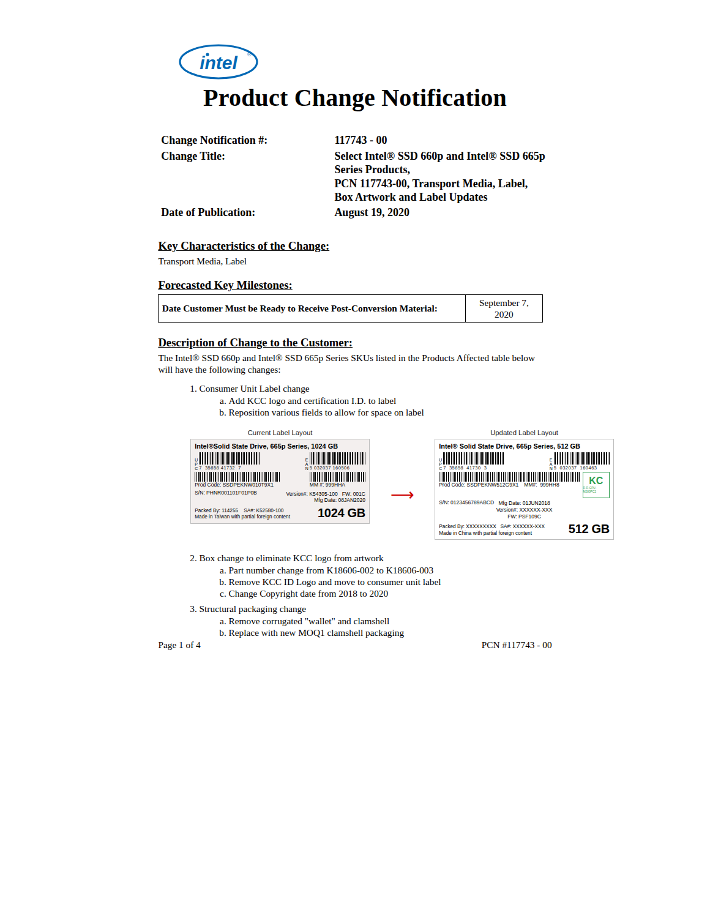intel ®
Product Change Notification
| Change Notification #: | 117743 - 00 |
| Change Title: | Select Intel® SSD 660p and Intel® SSD 665p Series Products, PCN 117743-00, Transport Media, Label, Box Artwork and Label Updates |
| Date of Publication: | August 19, 2020 |
Key Characteristics of the Change:
Transport Media, Label
Forecasted Key Milestones:
| Date Customer Must be Ready to Receive Post-Conversion Material: | September 7, 2020 |
Description of Change to the Customer:
The Intel® SSD 660p and Intel® SSD 665p Series SKUs listed in the Products Affected table below will have the following changes:
Consumer Unit Label change
Add KCC logo and certification I.D. to label
Reposition various fields to allow for space on label
Current Label Layout
Intel®Solid State Drive, 665p Series, 1024 GB
U
P
C
7 35858 41732 7
E
A
N
5 032037 160506
Prod Code: SSDPEKNW010T9X1
MM #: 999HHA
S/N: PHNR001101F01P0B
Version#: K54305-100 FW: 001C
Mfg Date: 08JAN2020
Packed By: 114255 SA#: K52580-100
Made in Taiwan with partial foreign content
1024 GB
⟶
Updated Label Layout
Intel® Solid State Drive, 665p Series, 512 GB
U
P
C
7 35858 41730 3
E
A
N
5 032037 160463
Prod Code: SSDPEKNW512G9X1
MM#: 999HH8
KC
R-R-CPU-M280PC2
S/N: 0123456789ABCD
Mfg Date: 01JUN2018
Version#: XXXXXX-XXX
FW: PSF109C
Packed By: XXXXXXXXX SA#: XXXXXX-XXX
Made in China with partial foreign content
512 GB
Box change to eliminate KCC logo from artwork
Part number change from K18606-002 to K18606-003
Remove KCC ID Logo and move to consumer unit label
Change Copyright date from 2018 to 2020
Structural packaging change
Remove corrugated "wallet" and clamshell
Replace with new MOQ1 clamshell packaging
Page 1 of 4
PCN #117743 - 00